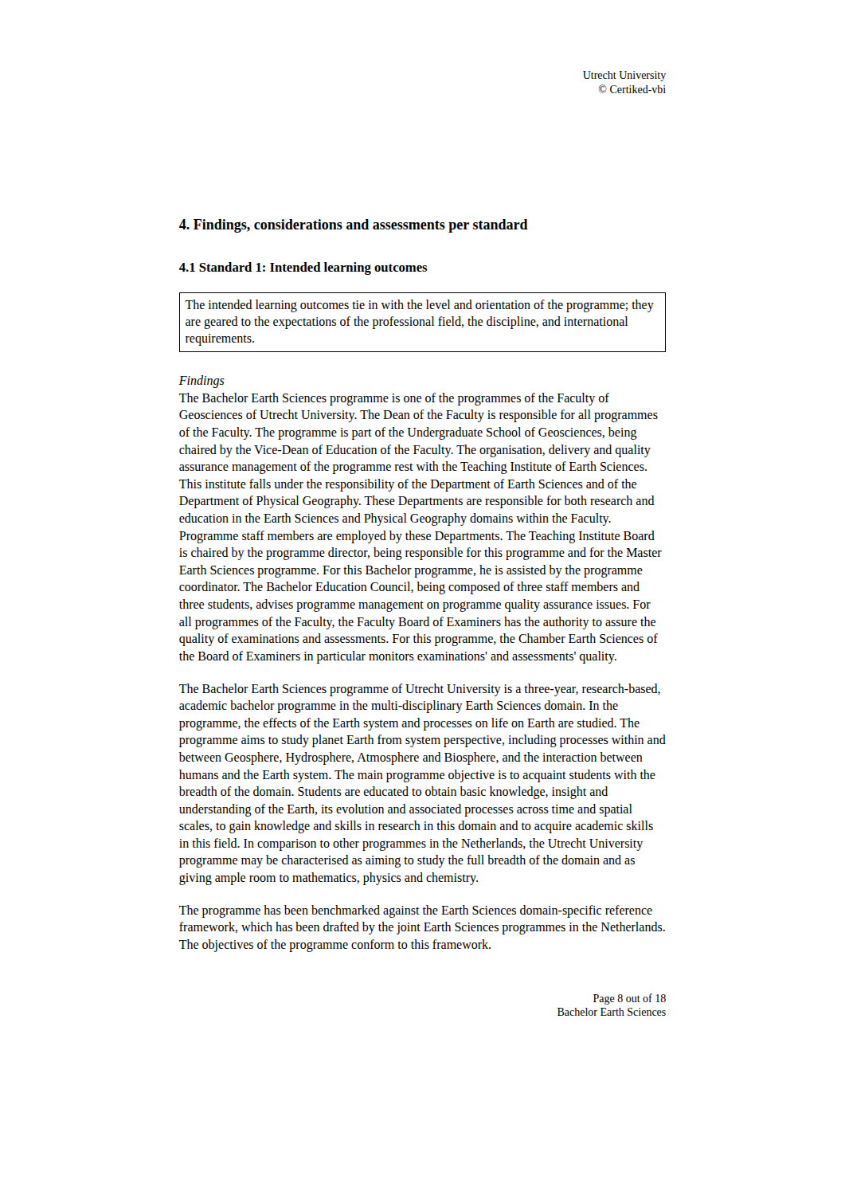Utrecht University
© Certiked-vbi
4. Findings, considerations and assessments per standard
4.1 Standard 1: Intended learning outcomes
The intended learning outcomes tie in with the level and orientation of the programme; they are geared to the expectations of the professional field, the discipline, and international requirements.
Findings
The Bachelor Earth Sciences programme is one of the programmes of the Faculty of Geosciences of Utrecht University. The Dean of the Faculty is responsible for all programmes of the Faculty. The programme is part of the Undergraduate School of Geosciences, being chaired by the Vice-Dean of Education of the Faculty. The organisation, delivery and quality assurance management of the programme rest with the Teaching Institute of Earth Sciences. This institute falls under the responsibility of the Department of Earth Sciences and of the Department of Physical Geography. These Departments are responsible for both research and education in the Earth Sciences and Physical Geography domains within the Faculty. Programme staff members are employed by these Departments. The Teaching Institute Board is chaired by the programme director, being responsible for this programme and for the Master Earth Sciences programme. For this Bachelor programme, he is assisted by the programme coordinator. The Bachelor Education Council, being composed of three staff members and three students, advises programme management on programme quality assurance issues. For all programmes of the Faculty, the Faculty Board of Examiners has the authority to assure the quality of examinations and assessments. For this programme, the Chamber Earth Sciences of the Board of Examiners in particular monitors examinations' and assessments' quality.
The Bachelor Earth Sciences programme of Utrecht University is a three-year, research-based, academic bachelor programme in the multi-disciplinary Earth Sciences domain. In the programme, the effects of the Earth system and processes on life on Earth are studied. The programme aims to study planet Earth from system perspective, including processes within and between Geosphere, Hydrosphere, Atmosphere and Biosphere, and the interaction between humans and the Earth system. The main programme objective is to acquaint students with the breadth of the domain. Students are educated to obtain basic knowledge, insight and understanding of the Earth, its evolution and associated processes across time and spatial scales, to gain knowledge and skills in research in this domain and to acquire academic skills in this field. In comparison to other programmes in the Netherlands, the Utrecht University programme may be characterised as aiming to study the full breadth of the domain and as giving ample room to mathematics, physics and chemistry.
The programme has been benchmarked against the Earth Sciences domain-specific reference framework, which has been drafted by the joint Earth Sciences programmes in the Netherlands. The objectives of the programme conform to this framework.
Page 8 out of 18
Bachelor Earth Sciences